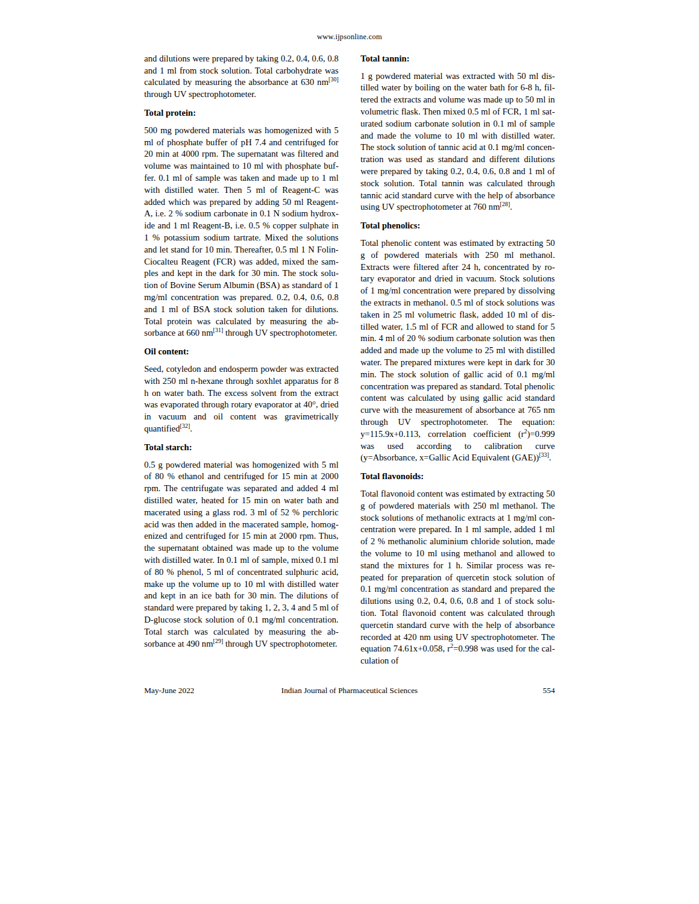www.ijpsonline.com
and dilutions were prepared by taking 0.2, 0.4, 0.6, 0.8 and 1 ml from stock solution. Total carbohydrate was calculated by measuring the absorbance at 630 nm[30] through UV spectrophotometer.
Total protein:
500 mg powdered materials was homogenized with 5 ml of phosphate buffer of pH 7.4 and centrifuged for 20 min at 4000 rpm. The supernatant was filtered and volume was maintained to 10 ml with phosphate buffer. 0.1 ml of sample was taken and made up to 1 ml with distilled water. Then 5 ml of Reagent-C was added which was prepared by adding 50 ml Reagent-A, i.e. 2 % sodium carbonate in 0.1 N sodium hydroxide and 1 ml Reagent-B, i.e. 0.5 % copper sulphate in 1 % potassium sodium tartrate. Mixed the solutions and let stand for 10 min. Thereafter, 0.5 ml 1 N Folin-Ciocalteu Reagent (FCR) was added, mixed the samples and kept in the dark for 30 min. The stock solution of Bovine Serum Albumin (BSA) as standard of 1 mg/ml concentration was prepared. 0.2, 0.4, 0.6, 0.8 and 1 ml of BSA stock solution taken for dilutions. Total protein was calculated by measuring the absorbance at 660 nm[31] through UV spectrophotometer.
Oil content:
Seed, cotyledon and endosperm powder was extracted with 250 ml n-hexane through soxhlet apparatus for 8 h on water bath. The excess solvent from the extract was evaporated through rotary evaporator at 40°, dried in vacuum and oil content was gravimetrically quantified[32].
Total starch:
0.5 g powdered material was homogenized with 5 ml of 80 % ethanol and centrifuged for 15 min at 2000 rpm. The centrifugate was separated and added 4 ml distilled water, heated for 15 min on water bath and macerated using a glass rod. 3 ml of 52 % perchloric acid was then added in the macerated sample, homogenized and centrifuged for 15 min at 2000 rpm. Thus, the supernatant obtained was made up to the volume with distilled water. In 0.1 ml of sample, mixed 0.1 ml of 80 % phenol, 5 ml of concentrated sulphuric acid, make up the volume up to 10 ml with distilled water and kept in an ice bath for 30 min. The dilutions of standard were prepared by taking 1, 2, 3, 4 and 5 ml of D-glucose stock solution of 0.1 mg/ml concentration. Total starch was calculated by measuring the absorbance at 490 nm[29] through UV spectrophotometer.
Total tannin:
1 g powdered material was extracted with 50 ml distilled water by boiling on the water bath for 6-8 h, filtered the extracts and volume was made up to 50 ml in volumetric flask. Then mixed 0.5 ml of FCR, 1 ml saturated sodium carbonate solution in 0.1 ml of sample and made the volume to 10 ml with distilled water. The stock solution of tannic acid at 0.1 mg/ml concentration was used as standard and different dilutions were prepared by taking 0.2, 0.4, 0.6, 0.8 and 1 ml of stock solution. Total tannin was calculated through tannic acid standard curve with the help of absorbance using UV spectrophotometer at 760 nm[28].
Total phenolics:
Total phenolic content was estimated by extracting 50 g of powdered materials with 250 ml methanol. Extracts were filtered after 24 h, concentrated by rotary evaporator and dried in vacuum. Stock solutions of 1 mg/ml concentration were prepared by dissolving the extracts in methanol. 0.5 ml of stock solutions was taken in 25 ml volumetric flask, added 10 ml of distilled water, 1.5 ml of FCR and allowed to stand for 5 min. 4 ml of 20 % sodium carbonate solution was then added and made up the volume to 25 ml with distilled water. The prepared mixtures were kept in dark for 30 min. The stock solution of gallic acid of 0.1 mg/ml concentration was prepared as standard. Total phenolic content was calculated by using gallic acid standard curve with the measurement of absorbance at 765 nm through UV spectrophotometer. The equation: y=115.9x+0.113, correlation coefficient (r2)=0.999 was used according to calibration curve (y=Absorbance, x=Gallic Acid Equivalent (GAE))[33].
Total flavonoids:
Total flavonoid content was estimated by extracting 50 g of powdered materials with 250 ml methanol. The stock solutions of methanolic extracts at 1 mg/ml concentration were prepared. In 1 ml sample, added 1 ml of 2 % methanolic aluminium chloride solution, made the volume to 10 ml using methanol and allowed to stand the mixtures for 1 h. Similar process was repeated for preparation of quercetin stock solution of 0.1 mg/ml concentration as standard and prepared the dilutions using 0.2, 0.4, 0.6, 0.8 and 1 of stock solution. Total flavonoid content was calculated through quercetin standard curve with the help of absorbance recorded at 420 nm using UV spectrophotometer. The equation 74.61x+0.058, r2=0.998 was used for the calculation of
May-June 2022
Indian Journal of Pharmaceutical Sciences
554